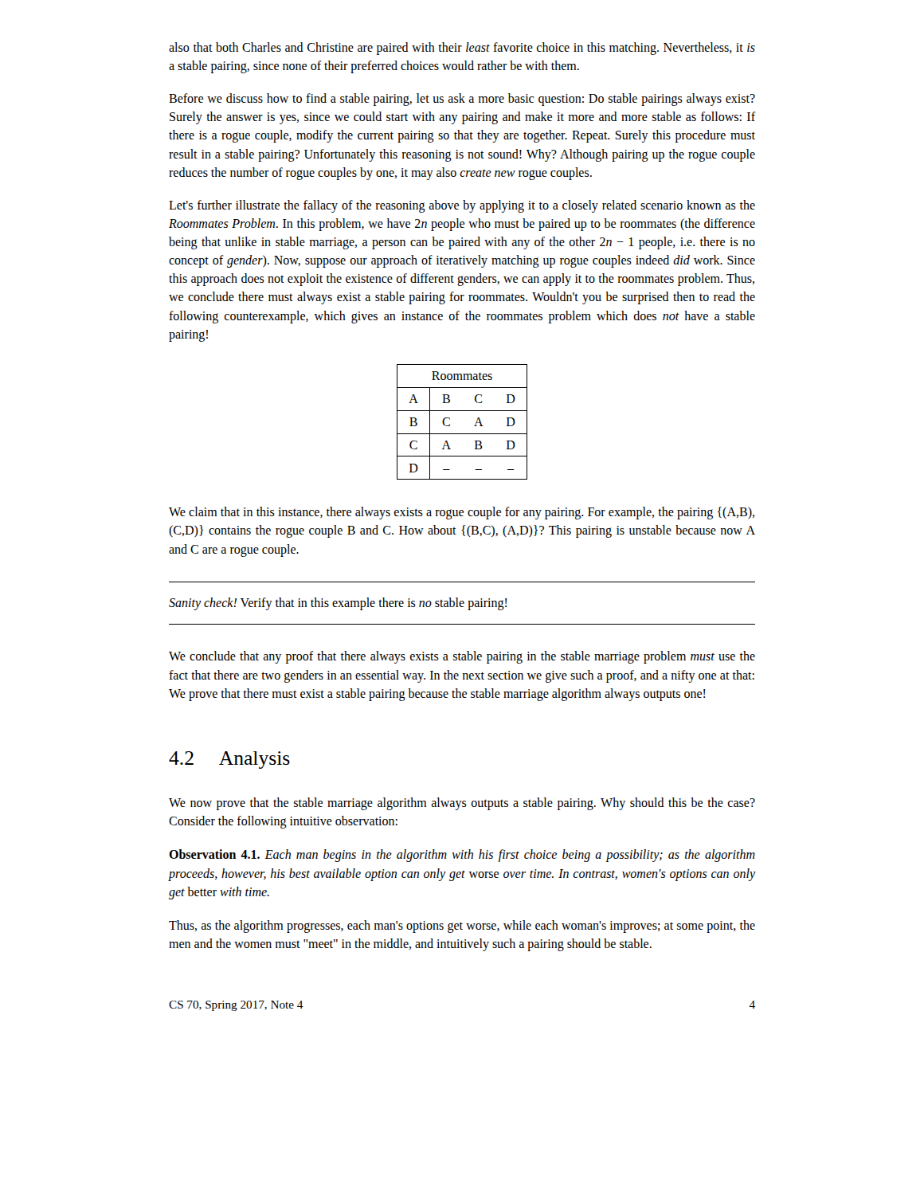also that both Charles and Christine are paired with their least favorite choice in this matching. Nevertheless, it is a stable pairing, since none of their preferred choices would rather be with them.
Before we discuss how to find a stable pairing, let us ask a more basic question: Do stable pairings always exist? Surely the answer is yes, since we could start with any pairing and make it more and more stable as follows: If there is a rogue couple, modify the current pairing so that they are together. Repeat. Surely this procedure must result in a stable pairing? Unfortunately this reasoning is not sound! Why? Although pairing up the rogue couple reduces the number of rogue couples by one, it may also create new rogue couples.
Let's further illustrate the fallacy of the reasoning above by applying it to a closely related scenario known as the Roommates Problem. In this problem, we have 2n people who must be paired up to be roommates (the difference being that unlike in stable marriage, a person can be paired with any of the other 2n − 1 people, i.e. there is no concept of gender). Now, suppose our approach of iteratively matching up rogue couples indeed did work. Since this approach does not exploit the existence of different genders, we can apply it to the roommates problem. Thus, we conclude there must always exist a stable pairing for roommates. Wouldn't you be surprised then to read the following counterexample, which gives an instance of the roommates problem which does not have a stable pairing!
| Roommates |
| --- |
| A | B | C | D |
| B | C | A | D |
| C | A | B | D |
| D | – | – | – |
We claim that in this instance, there always exists a rogue couple for any pairing. For example, the pairing {(A,B), (C,D)} contains the rogue couple B and C. How about {(B,C), (A,D)}? This pairing is unstable because now A and C are a rogue couple.
Sanity check! Verify that in this example there is no stable pairing!
We conclude that any proof that there always exists a stable pairing in the stable marriage problem must use the fact that there are two genders in an essential way. In the next section we give such a proof, and a nifty one at that: We prove that there must exist a stable pairing because the stable marriage algorithm always outputs one!
4.2 Analysis
We now prove that the stable marriage algorithm always outputs a stable pairing. Why should this be the case? Consider the following intuitive observation:
Observation 4.1. Each man begins in the algorithm with his first choice being a possibility; as the algorithm proceeds, however, his best available option can only get worse over time. In contrast, women's options can only get better with time.
Thus, as the algorithm progresses, each man's options get worse, while each woman's improves; at some point, the men and the women must "meet" in the middle, and intuitively such a pairing should be stable.
CS 70, Spring 2017, Note 4 4